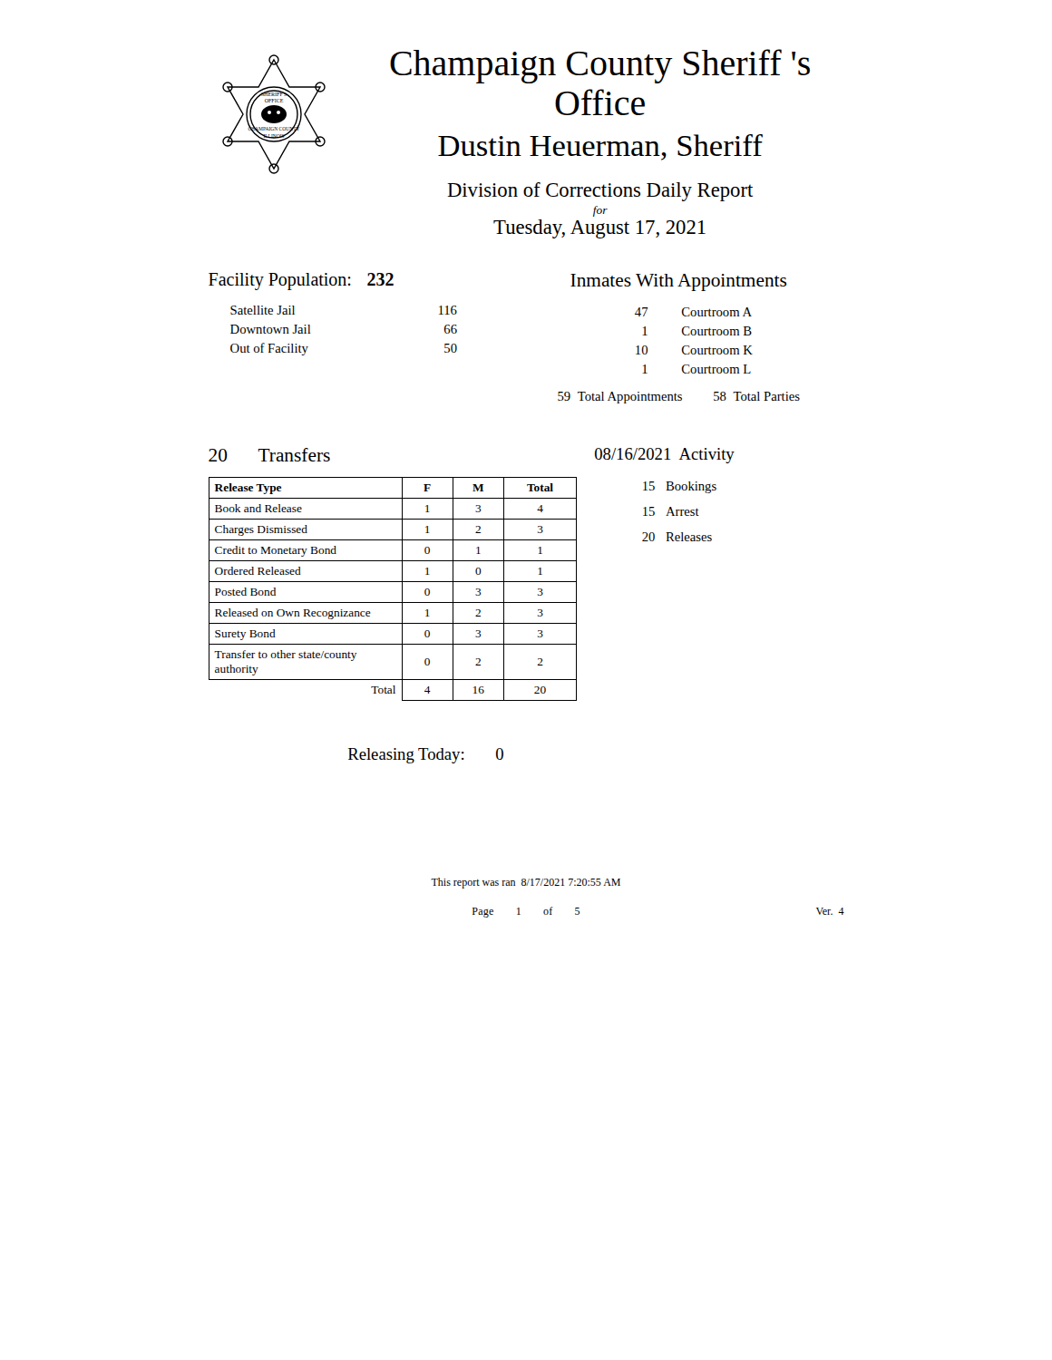SHERIFF'S OFFICE CHAMPAIGN COUNTY ILLINOIS
Champaign County Sheriff 's Office
Dustin Heuerman, Sheriff
Division of Corrections Daily Report
for
Tuesday, August 17, 2021
Facility Population: 232
| Satellite Jail | 116 |
| Downtown Jail | 66 |
| Out of Facility | 50 |
Inmates With Appointments
| 47 | Courtroom A |
| 1 | Courtroom B |
| 10 | Courtroom K |
| 1 | Courtroom L |
59 Total Appointments 58 Total Parties
20 Transfers
| Release Type | F | M | Total |
| --- | --- | --- | --- |
| Book and Release | 1 | 3 | 4 |
| Charges Dismissed | 1 | 2 | 3 |
| Credit to Monetary Bond | 0 | 1 | 1 |
| Ordered Released | 1 | 0 | 1 |
| Posted Bond | 0 | 3 | 3 |
| Released on Own Recognizance | 1 | 2 | 3 |
| Surety Bond | 0 | 3 | 3 |
| Transfer to other state/county authority | 0 | 2 | 2 |
| Total | 4 | 16 | 20 |
08/16/2021 Activity
15 Bookings
15 Arrest
20 Releases
Releasing Today:0
This report was ran 8/17/2021 7:20:55 AM
Page1 of5 Ver. 4